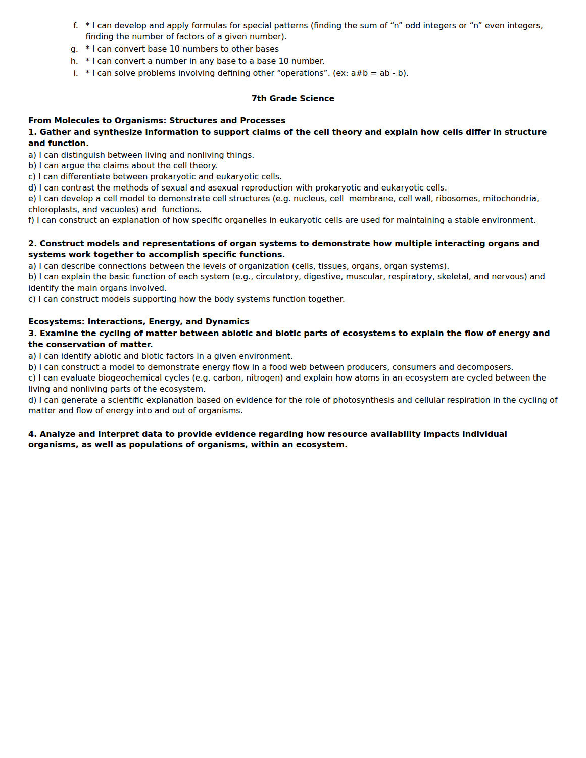* I can develop and apply formulas for special patterns (finding the sum of “n” odd integers or “n” even integers, finding the number of factors of a given number).
* I can convert base 10 numbers to other bases
* I can convert a number in any base to a base 10 number.
* I can solve problems involving defining other “operations”. (ex: a#b = ab - b).
7th Grade Science
From Molecules to Organisms: Structures and Processes
1. Gather and synthesize information to support claims of the cell theory and explain how cells differ in structure and function.
a) I can distinguish between living and nonliving things.
b) I can argue the claims about the cell theory.
c) I can differentiate between prokaryotic and eukaryotic cells.
d) I can contrast the methods of sexual and asexual reproduction with prokaryotic and eukaryotic cells.
e) I can develop a cell model to demonstrate cell structures (e.g. nucleus, cell membrane, cell wall, ribosomes, mitochondria, chloroplasts, and vacuoles) and functions.
f) I can construct an explanation of how specific organelles in eukaryotic cells are used for maintaining a stable environment.
2. Construct models and representations of organ systems to demonstrate how multiple interacting organs and systems work together to accomplish specific functions.
a) I can describe connections between the levels of organization (cells, tissues, organs, organ systems).
b) I can explain the basic function of each system (e.g., circulatory, digestive, muscular, respiratory, skeletal, and nervous) and identify the main organs involved.
c) I can construct models supporting how the body systems function together.
Ecosystems: Interactions, Energy, and Dynamics
3. Examine the cycling of matter between abiotic and biotic parts of ecosystems to explain the flow of energy and the conservation of matter.
a) I can identify abiotic and biotic factors in a given environment.
b) I can construct a model to demonstrate energy flow in a food web between producers, consumers and decomposers.
c) I can evaluate biogeochemical cycles (e.g. carbon, nitrogen) and explain how atoms in an ecosystem are cycled between the living and nonliving parts of the ecosystem.
d) I can generate a scientific explanation based on evidence for the role of photosynthesis and cellular respiration in the cycling of matter and flow of energy into and out of organisms.
4. Analyze and interpret data to provide evidence regarding how resource availability impacts individual organisms, as well as populations of organisms, within an ecosystem.